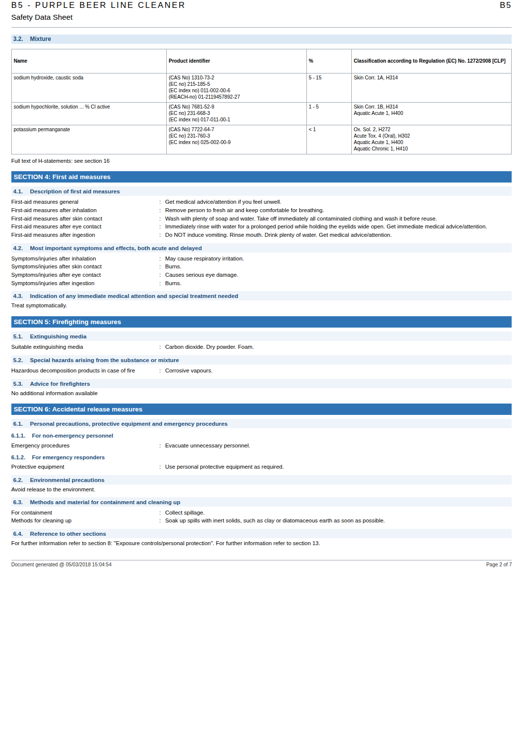B5 - PURPLE BEER LINE CLEANER B5
Safety Data Sheet
3.2. Mixture
| Name | Product identifier | % | Classification according to Regulation (EC) No. 1272/2008 [CLP] |
| --- | --- | --- | --- |
| sodium hydroxide, caustic soda | (CAS No) 1310-73-2 (EC no) 215-185-5 (EC index no) 011-002-00-6 (REACH-no) 01-2119457892-27 | 5 - 15 | Skin Corr. 1A, H314 |
| sodium hypochlorite, solution ... % Cl active | (CAS No) 7681-52-9 (EC no) 231-668-3 (EC index no) 017-011-00-1 | 1 - 5 | Skin Corr. 1B, H314 Aquatic Acute 1, H400 |
| potassium permanganate | (CAS No) 7722-64-7 (EC no) 231-760-3 (EC index no) 025-002-00-9 | < 1 | Ox. Sol. 2, H272 Acute Tox. 4 (Oral), H302 Aquatic Acute 1, H400 Aquatic Chronic 1, H410 |
Full text of H-statements: see section 16
SECTION 4: First aid measures
4.1. Description of first aid measures
First-aid measures general
Get medical advice/attention if you feel unwell.
First-aid measures after inhalation
Remove person to fresh air and keep comfortable for breathing.
First-aid measures after skin contact
Wash with plenty of soap and water. Take off immediately all contaminated clothing and wash it before reuse.
First-aid measures after eye contact
Immediately rinse with water for a prolonged period while holding the eyelids wide open. Get immediate medical advice/attention.
First-aid measures after ingestion
Do NOT induce vomiting. Rinse mouth. Drink plenty of water. Get medical advice/attention.
4.2. Most important symptoms and effects, both acute and delayed
Symptoms/injuries after inhalation
May cause respiratory irritation.
Symptoms/injuries after skin contact
Burns.
Symptoms/injuries after eye contact
Causes serious eye damage.
Symptoms/injuries after ingestion
Burns.
4.3. Indication of any immediate medical attention and special treatment needed
Treat symptomatically.
SECTION 5: Firefighting measures
5.1. Extinguishing media
Suitable extinguishing media
Carbon dioxide. Dry powder. Foam.
5.2. Special hazards arising from the substance or mixture
Hazardous decomposition products in case of fire
Corrosive vapours.
5.3. Advice for firefighters
No additional information available
SECTION 6: Accidental release measures
6.1. Personal precautions, protective equipment and emergency procedures
6.1.1. For non-emergency personnel
Emergency procedures
Evacuate unnecessary personnel.
6.1.2. For emergency responders
Protective equipment
Use personal protective equipment as required.
6.2. Environmental precautions
Avoid release to the environment.
6.3. Methods and material for containment and cleaning up
For containment
Collect spillage.
Methods for cleaning up
Soak up spills with inert solids, such as clay or diatomaceous earth as soon as possible.
6.4. Reference to other sections
For further information refer to section 8: "Exposure controls/personal protection". For further information refer to section 13.
Document generated @ 05/03/2018 15:04:54 Page 2 of 7